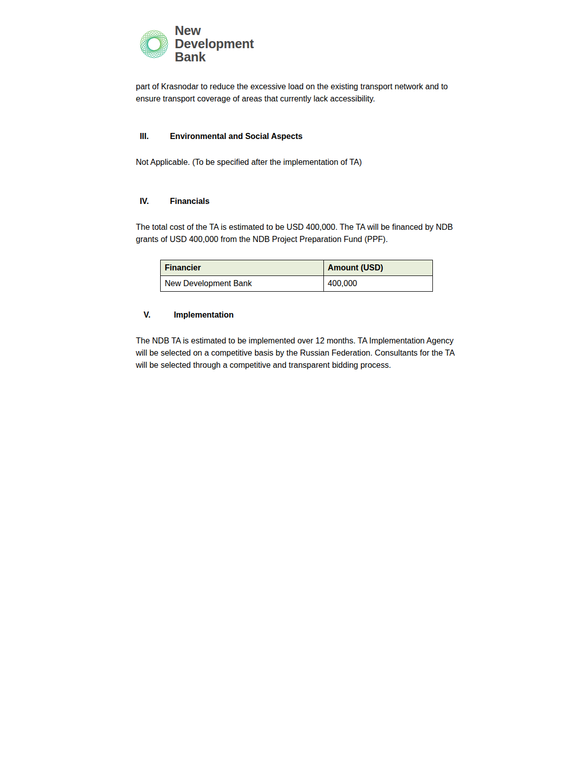New
Development
Bank
part of Krasnodar to reduce the excessive load on the existing transport network and to ensure transport coverage of areas that currently lack accessibility.
III. Environmental and Social Aspects
Not Applicable. (To be specified after the implementation of TA)
IV. Financials
The total cost of the TA is estimated to be USD 400,000. The TA will be financed by NDB grants of USD 400,000 from the NDB Project Preparation Fund (PPF).
| Financier | Amount (USD) |
| --- | --- |
| New Development Bank | 400,000 |
V. Implementation
The NDB TA is estimated to be implemented over 12 months. TA Implementation Agency will be selected on a competitive basis by the Russian Federation. Consultants for the TA will be selected through a competitive and transparent bidding process.